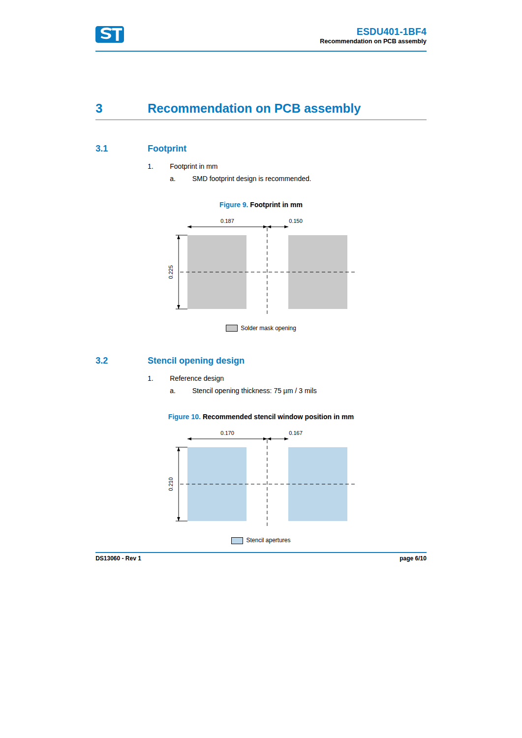ESDU401-1BF4
Recommendation on PCB assembly
3 Recommendation on PCB assembly
3.1 Footprint
1. Footprint in mm
a. SMD footprint design is recommended.
Figure 9. Footprint in mm
0.187 0.150 0.225
Solder mask opening
3.2 Stencil opening design
1. Reference design
a. Stencil opening thickness: 75 µm / 3 mils
Figure 10. Recommended stencil window position in mm
0.170 0.167 0.210
Stencil apertures
DS13060 - Rev 1
page 6/10